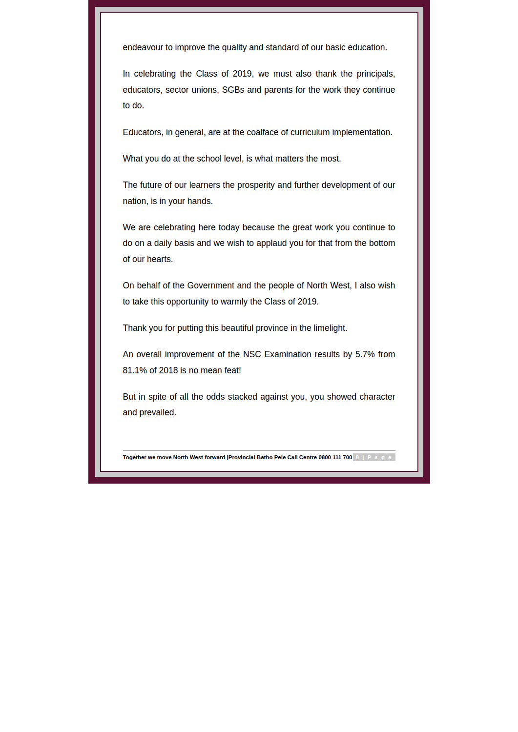endeavour to improve the quality and standard of our basic education.
In celebrating the Class of 2019, we must also thank the principals, educators, sector unions, SGBs and parents for the work they continue to do.
Educators, in general, are at the coalface of curriculum implementation.
What you do at the school level, is what matters the most.
The future of our learners the prosperity and further development of our nation, is in your hands.
We are celebrating here today because the great work you continue to do on a daily basis and we wish to applaud you for that from the bottom of our hearts.
On behalf of the Government and the people of North West, I also wish to take this opportunity to warmly the Class of 2019.
Thank you for putting this beautiful province in the limelight.
An overall improvement of the NSC Examination results by 5.7% from 81.1% of 2018 is no mean feat!
But in spite of all the odds stacked against you, you showed character and prevailed.
Together we move North West forward |Provincial Batho Pele Call Centre 0800 111 700 8 | P a g e